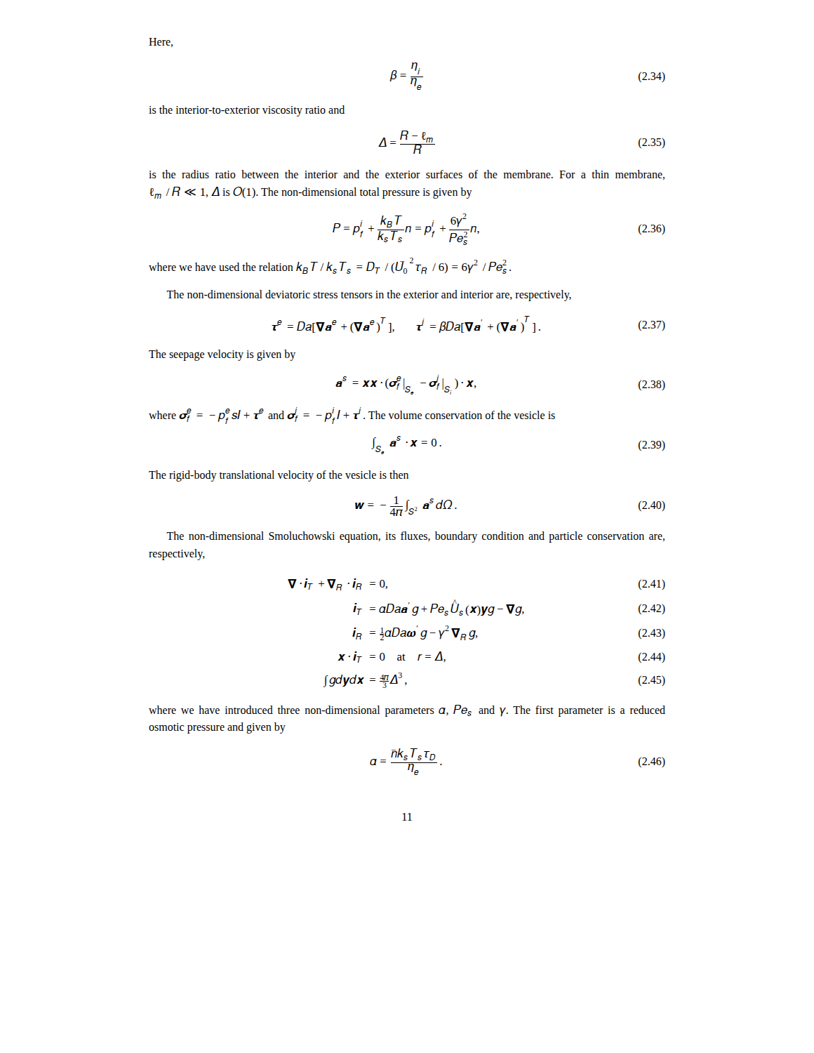Here,
β = ηi ηe
(2.34)
is the interior-to-exterior viscosity ratio and
Δ = R−ℓm R
(2.35)
is the radius ratio between the interior and the exterior surfaces of the membrane. For a thin membrane, ℓm/R≪1, Δ is O(1). The non-dimensional total pressure is given by
P = pfi + kBT ksTs n = pfi + 6γ2 Pes2 n ,
(2.36)
where we have used the relation kBT/ksTs=DT/(U0¯2τR/6)=6γ2/Pes2.
The non-dimensional deviatoric stress tensors in the exterior and interior are, respectively,
𝝉e = Da [ 𝛁𝒂e + (𝛁𝒂e)T ] , 𝝉i = βDa [ 𝛁𝒂′ + (𝛁𝒂′)T ] .
(2.37)
The seepage velocity is given by
𝒂s = 𝒙𝒙 ⋅ ( 𝝈fe| Se − 𝝈fi| Si ) ⋅ 𝒙 ,
(2.38)
where 𝝈fe=−pfe𝑠I+𝝉e and 𝝈fi=−pfiI+𝝉i. The volume conservation of the vesicle is
∫Se 𝒂s ⋅ 𝒙 = 0 .
(2.39)
The rigid-body translational velocity of the vesicle is then
𝒘 = − 14π ∫S2 𝒂s dΩ .
(2.40)
The non-dimensional Smoluchowski equation, its fluxes, boundary condition and particle conservation are, respectively,
𝛁⋅𝒊T + 𝛁R⋅𝒊R
=0,
(2.41)
𝒊T
= αDa𝒂′g + Pes U^s (𝒙) 𝒚g − 𝛁g ,
(2.42)
𝒊R
= 12 αDa 𝝎′g − γ2 𝛁Rg ,
(2.43)
𝒙⋅𝒊T
=0 at r=Δ,
(2.44)
∫ gd𝒚d𝒙
= 4π3 Δ3 ,
(2.45)
where we have introduced three non-dimensional parameters α, Pes and γ. The first parameter is a reduced osmotic pressure and given by
α = n¯ ks Ts τD ηe .
(2.46)
11